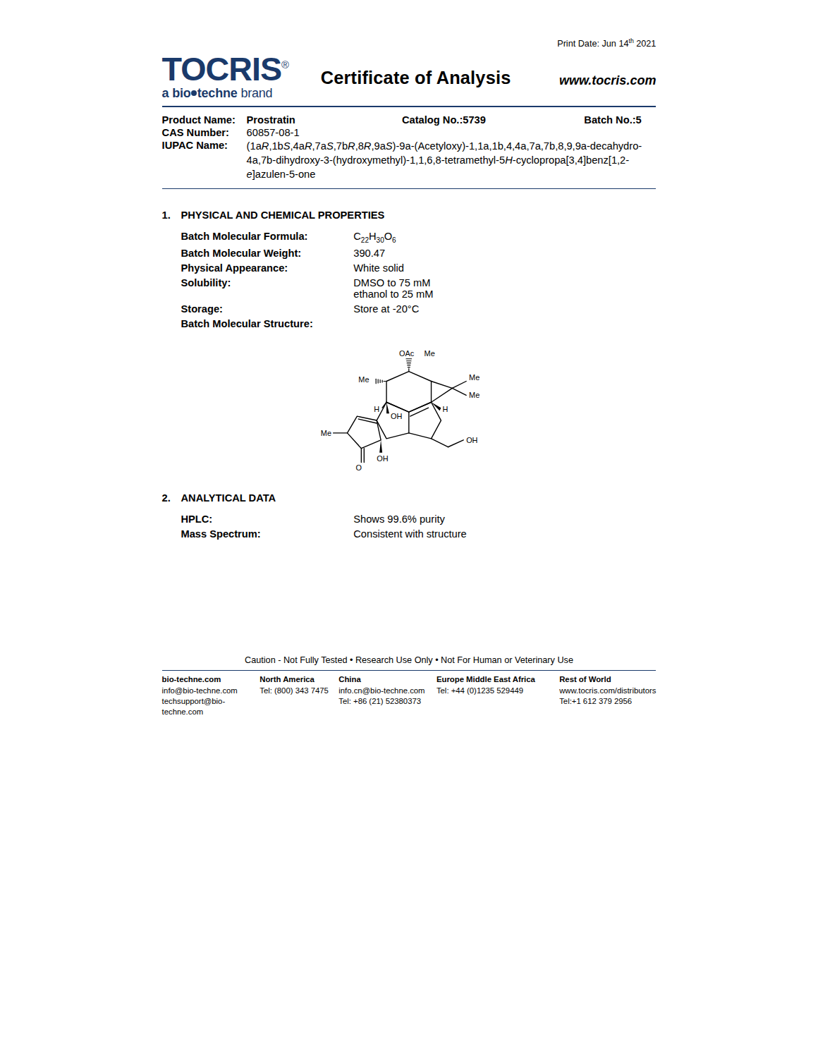Print Date: Jun 14th 2021
TOCRIS®
a bio techne brand
Certificate of Analysis
www.tocris.com
| Product Name: | Prostratin | Catalog No.: | 5739 | Batch No.: | 5 |
| CAS Number: | 60857-08-1 |
| IUPAC Name: | (1a R ,1b S ,4a R ,7a S ,7b R ,8 R ,9a S )-9a-(Acetyloxy)-1,1a,1b,4,4a,7a,7b,8,9,9a-decahydro-4a,7b-dihydroxy-3-(hydroxymethyl)-1,1,6,8-tetramethyl-5 H -cyclopropa[3,4]benz[1,2- e ]azulen-5-one |
1. PHYSICAL AND CHEMICAL PROPERTIES
| Batch Molecular Formula: | C 22 H 30 O 6 |
| Batch Molecular Weight: | 390.47 |
| Physical Appearance: | White solid |
| Solubility: | DMSO to 75 mM ethanol to 25 mM |
| Storage: | Store at -20°C |
| Batch Molecular Structure: | |
OAc Me Me Me Me H H OH Me O OH OH
2. ANALYTICAL DATA
| HPLC: | Shows 99.6% purity |
| Mass Spectrum: | Consistent with structure |
Caution - Not Fully Tested • Research Use Only • Not For Human or Veterinary Use
bio-techne.com
info@bio-techne.com
techsupport@bio-techne.com
North America
Tel: (800) 343 7475
China
info.cn@bio-techne.com
Tel: +86 (21) 52380373
Europe Middle East Africa
Tel: +44 (0)1235 529449
Rest of World
www.tocris.com/distributors
Tel:+1 612 379 2956